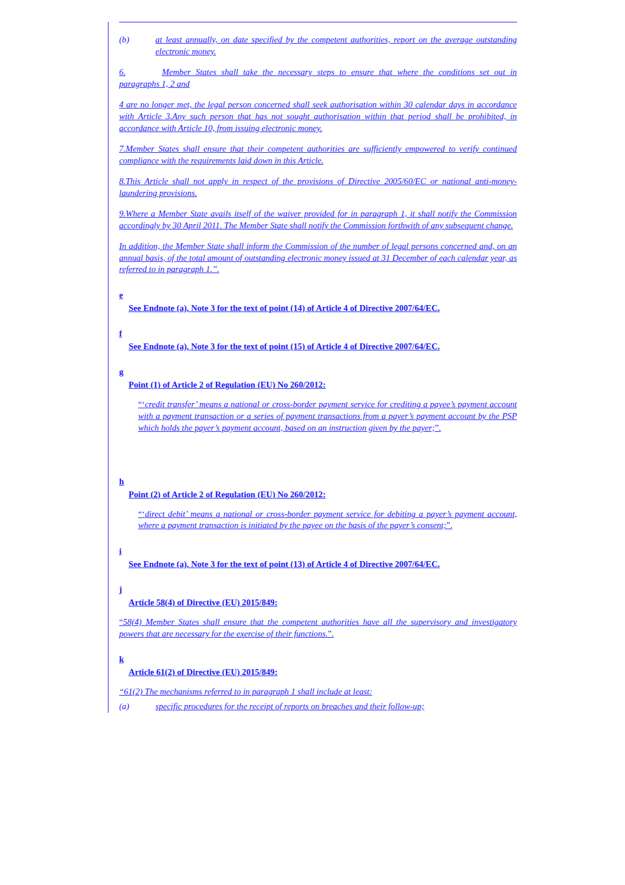(b) at least annually, on date specified by the competent authorities, report on the average outstanding electronic money.
6.Member States shall take the necessary steps to ensure that where the conditions set out in paragraphs 1, 2 and
4 are no longer met, the legal person concerned shall seek authorisation within 30 calendar days in accordance with Article 3.Any such person that has not sought authorisation within that period shall be prohibited, in accordance with Article 10, from issuing electronic money.
7.Member States shall ensure that their competent authorities are sufficiently empowered to verify continued compliance with the requirements laid down in this Article.
8.This Article shall not apply in respect of the provisions of Directive 2005/60/EC or national anti-money-laundering provisions.
9.Where a Member State avails itself of the waiver provided for in paragraph 1, it shall notify the Commission accordingly by 30 April 2011. The Member State shall notify the Commission forthwith of any subsequent change.
In addition, the Member State shall inform the Commission of the number of legal persons concerned and, on an annual basis, of the total amount of outstanding electronic money issued at 31 December of each calendar year, as referred to in paragraph 1.”.
e See Endnote (a), Note 3 for the text of point (14) of Article 4 of Directive 2007/64/EC.
f See Endnote (a), Note 3 for the text of point (15) of Article 4 of Directive 2007/64/EC.
g Point (1) of Article 2 of Regulation (EU) No 260/2012:
“‘credit transfer’ means a national or cross-border payment service for crediting a payee’s payment account with a payment transaction or a series of payment transactions from a payer’s payment account by the PSP which holds the payer’s payment account, based on an instruction given by the payer;”.
h Point (2) of Article 2 of Regulation (EU) No 260/2012:
“‘direct debit’ means a national or cross-border payment service for debiting a payer’s payment account, where a payment transaction is initiated by the payee on the basis of the payer’s consent;”.
i See Endnote (a), Note 3 for the text of point (13) of Article 4 of Directive 2007/64/EC.
j Article 58(4) of Directive (EU) 2015/849:
“58(4) Member States shall ensure that the competent authorities have all the supervisory and investigatory powers that are necessary for the exercise of their functions.”.
k Article 61(2) of Directive (EU) 2015/849:
“61(2) The mechanisms referred to in paragraph 1 shall include at least:
(a) specific procedures for the receipt of reports on breaches and their follow-up;